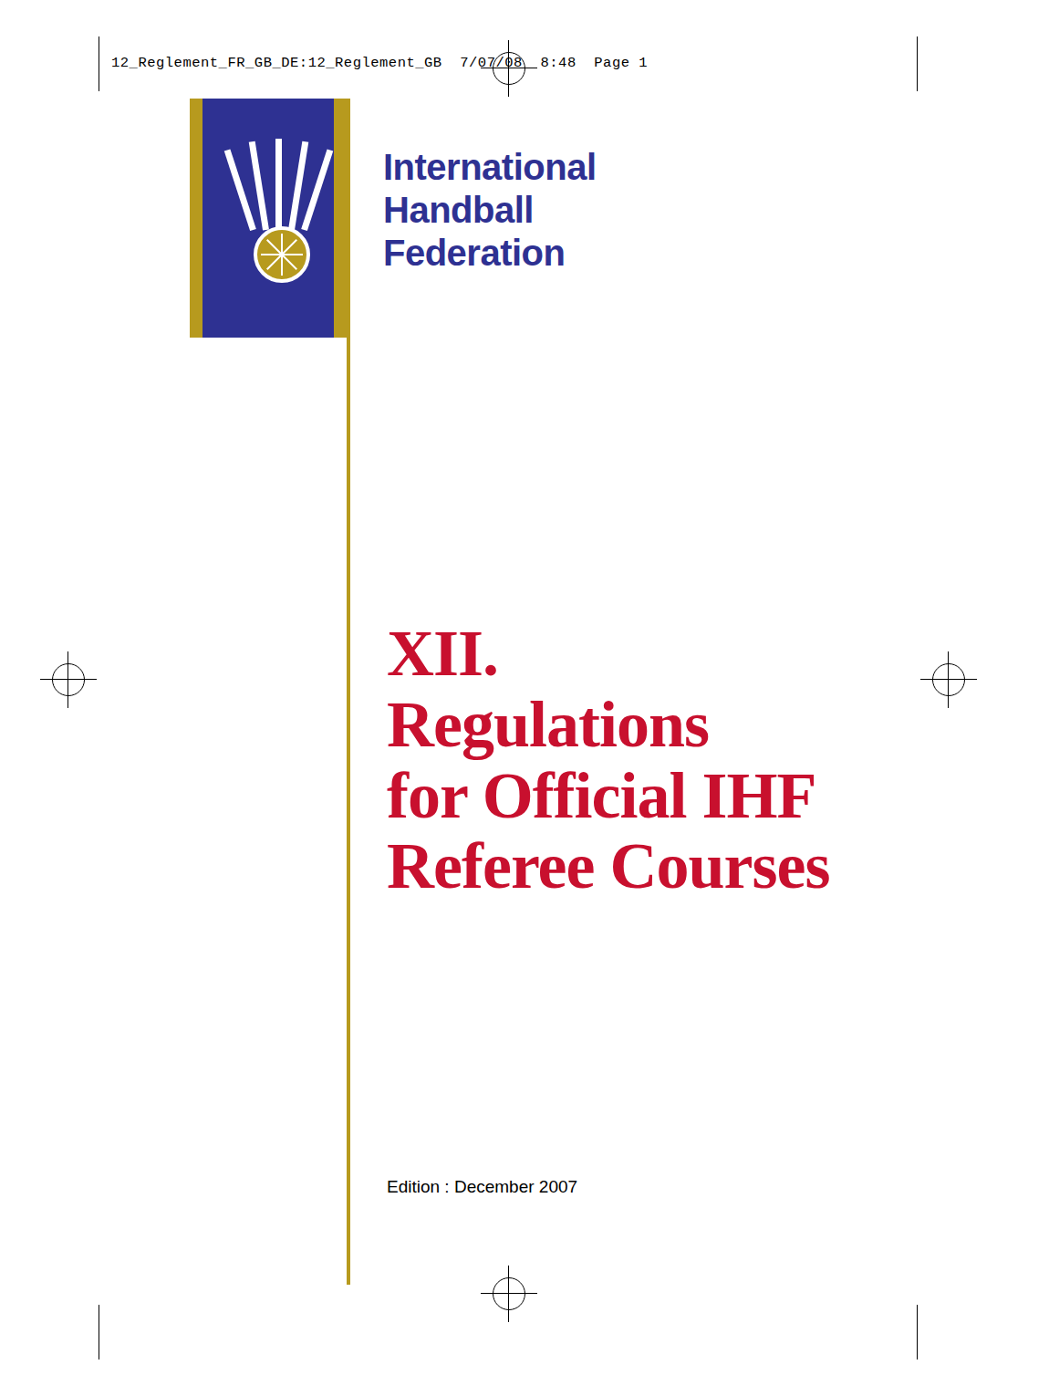12_Reglement_FR_GB_DE:12_Reglement_GB 7/07/08 8:48 Page 1
International
Handball
Federation
XII.
Regulations
for Official IHF
Referee Courses
Edition : December 2007